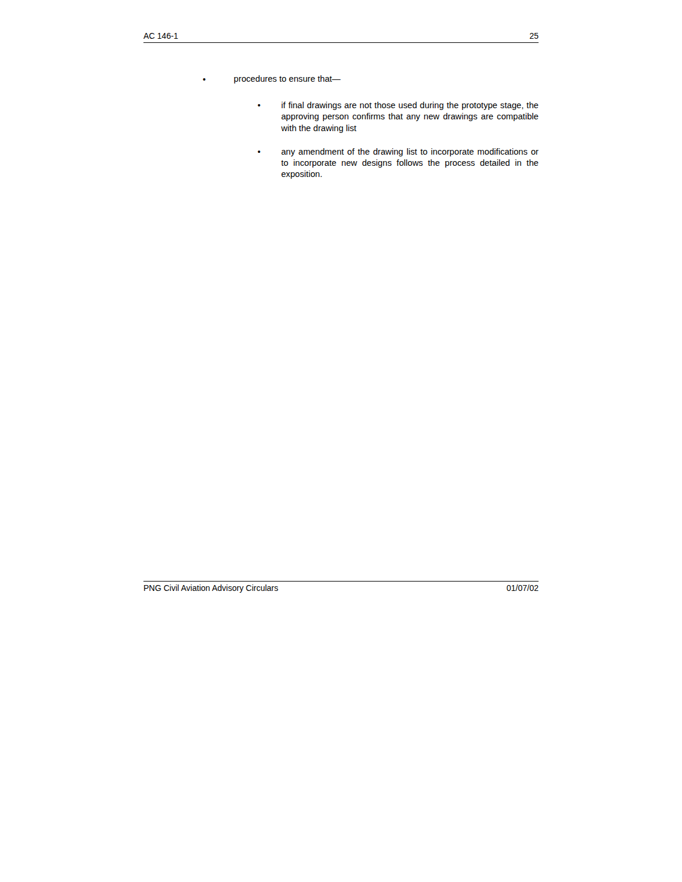AC 146-1
25
procedures to ensure that—
if final drawings are not those used during the prototype stage, the approving person confirms that any new drawings are compatible with the drawing list
any amendment of the drawing list to incorporate modifications or to incorporate new designs follows the process detailed in the exposition.
PNG Civil Aviation Advisory Circulars
01/07/02